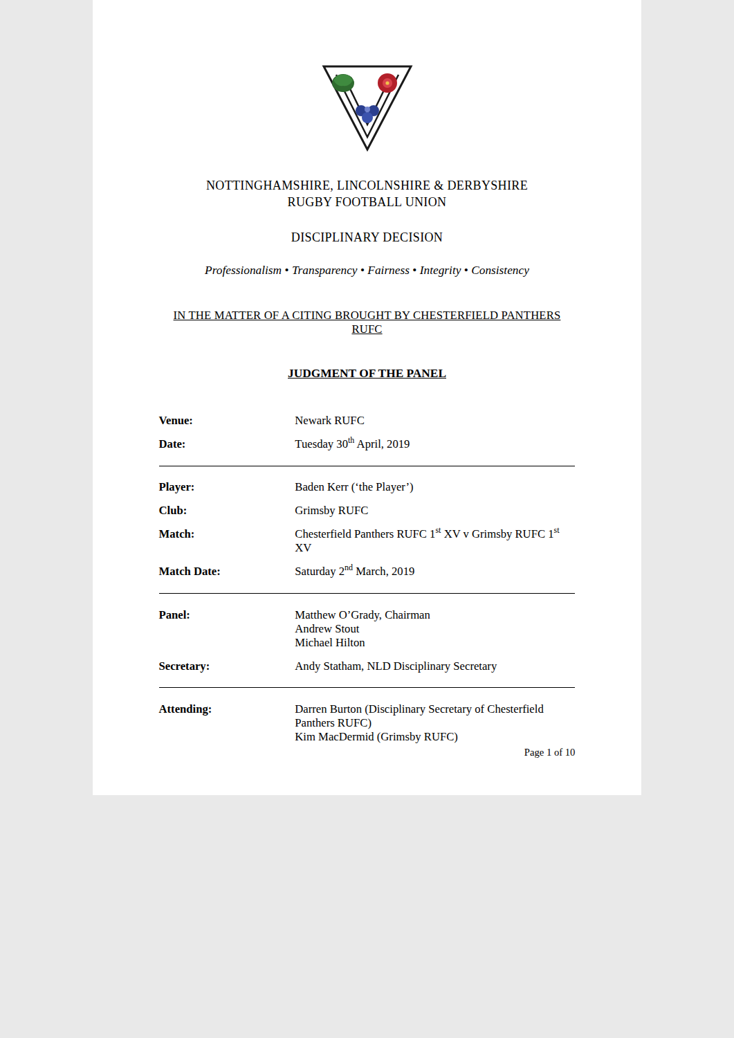NOTTINGHAMSHIRE, LINCOLNSHIRE & DERBYSHIRE
RUGBY FOOTBALL UNION
DISCIPLINARY DECISION
Professionalism • Transparency • Fairness • Integrity • Consistency
IN THE MATTER OF A CITING BROUGHT BY CHESTERFIELD PANTHERS RUFC
JUDGMENT OF THE PANEL
| Venue: | Newark RUFC |
| Date: | Tuesday 30 th April, 2019 |
| Player: | Baden Kerr (‘the Player’) |
| Club: | Grimsby RUFC |
| Match: | Chesterfield Panthers RUFC 1 st XV v Grimsby RUFC 1 st XV |
| Match Date: | Saturday 2 nd March, 2019 |
| Panel: | Matthew O’Grady, Chairman Andrew Stout Michael Hilton |
| Secretary: | Andy Statham, NLD Disciplinary Secretary |
| Attending: | Darren Burton (Disciplinary Secretary of Chesterfield Panthers RUFC) Kim MacDermid (Grimsby RUFC) |
Page 1 of 10